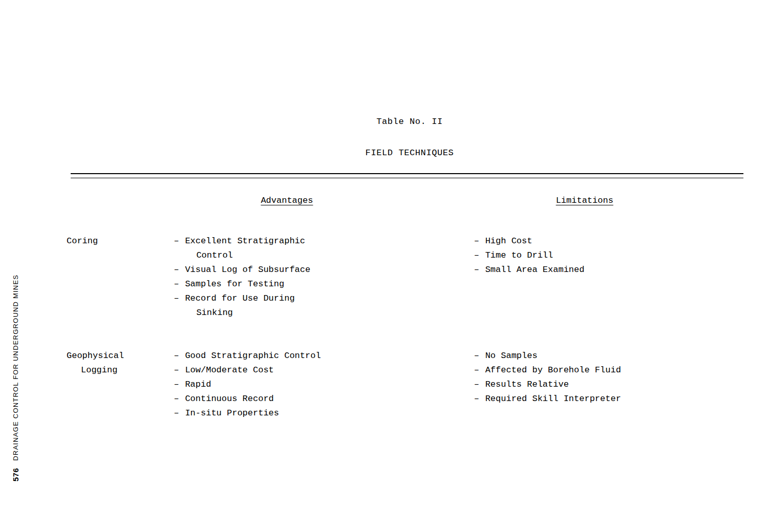576 DRAINAGE CONTROL FOR UNDERGROUND MINES
Table No. II
FIELD TECHNIQUES
| | Advantages | Limitations |
| --- | --- | --- |
| Coring | Excellent Stratigraphic Control Visual Log of Subsurface Samples for Testing Record for Use During Sinking | High Cost Time to Drill Small Area Examined |
| Geophysical Logging | Good Stratigraphic Control Low/Moderate Cost Rapid Continuous Record In-situ Properties | No Samples Affected by Borehole Fluid Results Relative Required Skill Interpreter |